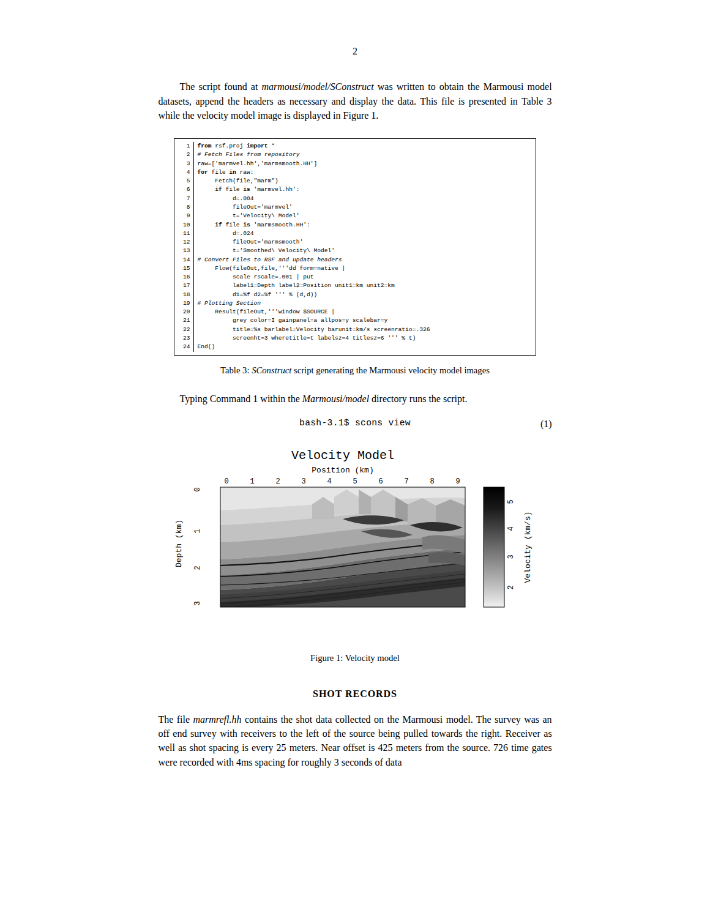2
The script found at marmousi/model/SConstruct was written to obtain the Marmousi model datasets, append the headers as necessary and display the data. This file is presented in Table 3 while the velocity model image is displayed in Figure 1.
| 1 | from rsf.proj import * |
| 2 | # Fetch Files from repository |
| 3 | raw=['marmvel.hh','marmsmooth.HH'] |
| 4 | for file in raw: |
| 5 | Fetch(file,"marm") |
| 6 | if file is 'marmvel.hh': |
| 7 | d=.004 |
| 8 | fileOut='marmvel' |
| 9 | t='Velocity\ Model' |
| 10 | if file is 'marmsmooth.HH': |
| 11 | d=.024 |
| 12 | fileOut='marmsmooth' |
| 13 | t='Smoothed\ Velocity\ Model' |
| 14 | # Convert Files to RSF and update headers |
| 15 | Flow(fileOut,file,'''dd form=native / |
| 16 | scale rscale=.001 / put |
| 17 | label1=Depth label2=Position unit1=km unit2=km |
| 18 | d1=%f d2=%f ''' % (d,d)) |
| 19 | # Plotting Section |
| 20 | Result(fileOut,'''window $SOURCE / |
| 21 | grey color=I gainpanel=a allpos=y scalebar=y |
| 22 | title=%s barlabel=Velocity barunit=km/s screenratio=.326 |
| 23 | screenht=3 wheretitle=t labelsz=4 titlesz=6 ''' % t) |
| 24 | End() |
Table 3: SConstruct script generating the Marmousi velocity model images
Typing Command 1 within the Marmousi/model directory runs the script.
bash-3.1$ scons view (1)
Velocity Model Position (km) 0 1 2 3 4 5 6 7 8 9 Depth (km) 0 1 2 3 5 4 3 2 Velocity (km/s)
Figure 1: Velocity model
SHOT RECORDS
The file marmrefl.hh contains the shot data collected on the Marmousi model. The survey was an off end survey with receivers to the left of the source being pulled towards the right. Receiver as well as shot spacing is every 25 meters. Near offset is 425 meters from the source. 726 time gates were recorded with 4ms spacing for roughly 3 seconds of data